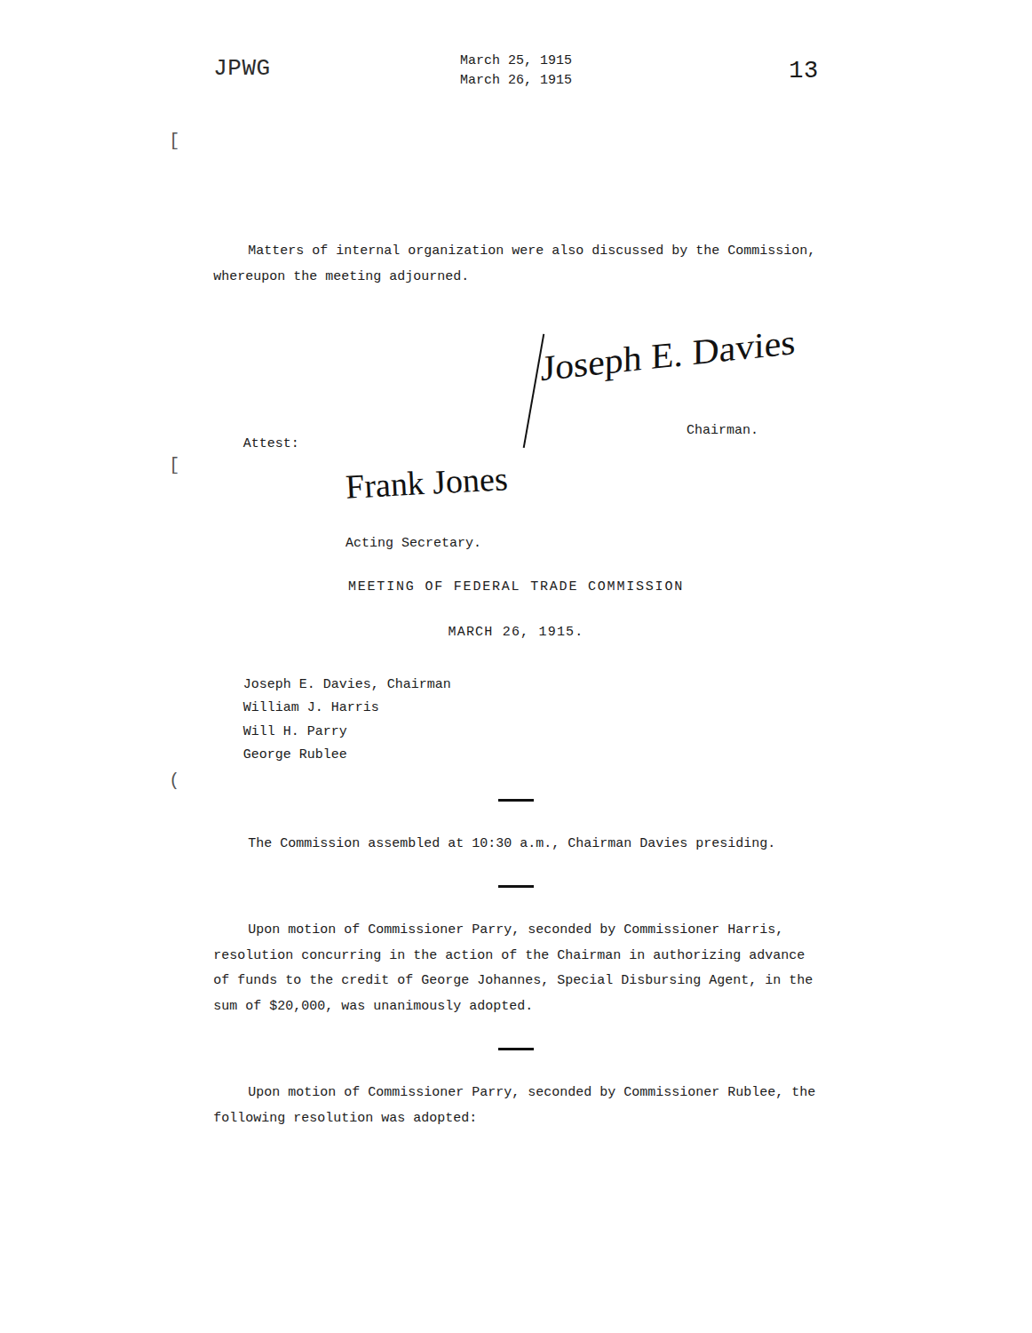JPWG
March 25, 1915
March 26, 1915
13
[
[
(
Matters of internal organization were also discussed by the Commission, whereupon the meeting adjourned.
Joseph E. Davies
Chairman.
Attest:
Frank Jones
Acting Secretary.
MEETING OF FEDERAL TRADE COMMISSION
MARCH 26, 1915.
Joseph E. Davies, Chairman
William J. Harris
Will H. Parry
George Rublee
The Commission assembled at 10:30 a.m., Chairman Davies presiding.
Upon motion of Commissioner Parry, seconded by Commissioner Harris, resolution concurring in the action of the Chairman in authorizing advance of funds to the credit of George Johannes, Special Disbursing Agent, in the sum of $20,000, was unanimously adopted.
Upon motion of Commissioner Parry, seconded by Commissioner Rublee, the following resolution was adopted: